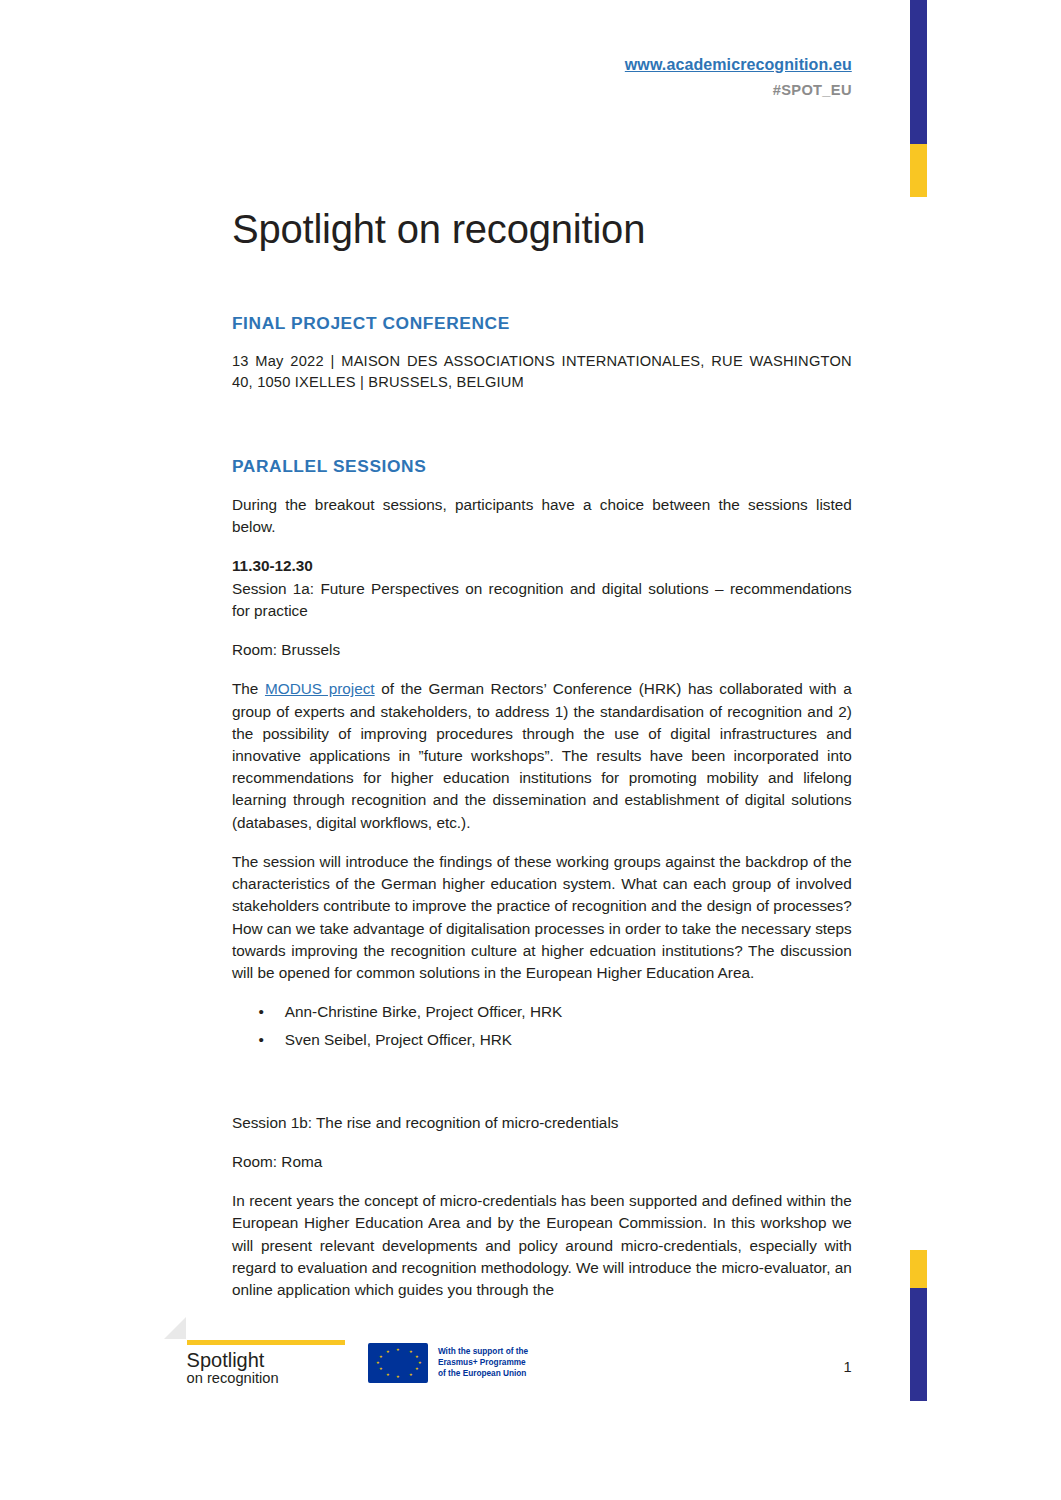www.academicrecognition.eu
#SPOT_EU
Spotlight on recognition
Final project conference
13 May 2022 | MAISON DES ASSOCIATIONS INTERNATIONALES, RUE WASHINGTON 40, 1050 IXELLES | BRUSSELS, BELGIUM
Parallel sessions
During the breakout sessions, participants have a choice between the sessions listed below.
11.30-12.30
Session 1a: Future Perspectives on recognition and digital solutions – recommendations for practice
Room: Brussels
The MODUS project of the German Rectors’ Conference (HRK) has collaborated with a group of experts and stakeholders, to address 1) the standardisation of recognition and 2) the possibility of improving procedures through the use of digital infrastructures and innovative applications in ”future workshops”. The results have been incorporated into recommendations for higher education institutions for promoting mobility and lifelong learning through recognition and the dissemination and establishment of digital solutions (databases, digital workflows, etc.).
The session will introduce the findings of these working groups against the backdrop of the characteristics of the German higher education system. What can each group of involved stakeholders contribute to improve the practice of recognition and the design of processes? How can we take advantage of digitalisation processes in order to take the necessary steps towards improving the recognition culture at higher edcuation institutions? The discussion will be opened for common solutions in the European Higher Education Area.
Ann-Christine Birke, Project Officer, HRK
Sven Seibel, Project Officer, HRK
Session 1b: The rise and recognition of micro-credentials
Room: Roma
In recent years the concept of micro-credentials has been supported and defined within the European Higher Education Area and by the European Commission. In this workshop we will present relevant developments and policy around micro-credentials, especially with regard to evaluation and recognition methodology. We will introduce the micro-evaluator, an online application which guides you through the
Spotlight
on recognition
★ ★ ★ ★ ★ ★ ★ ★ ★ ★ ★ ★
With the support of the
Erasmus+ Programme
of the European Union
1